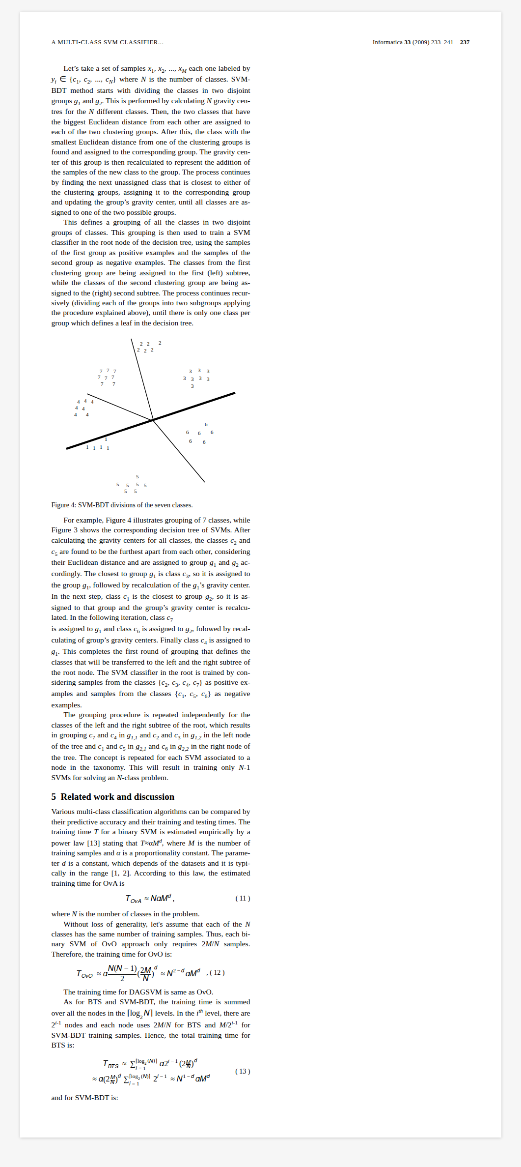A multi-class SVM classifier...
Informatica 33 (2009) 233–241 237
Let’s take a set of samples x1, x2, ..., xM each one labeled by yi ∈ {c1, c2, ..., cN} where N is the number of classes. SVM-BDT method starts with dividing the classes in two disjoint groups g1 and g2. This is performed by calculating N gravity centres for the N different classes. Then, the two classes that have the biggest Euclidean distance from each other are assigned to each of the two clustering groups. After this, the class with the smallest Euclidean distance from one of the clustering groups is found and assigned to the corresponding group. The gravity center of this group is then recalculated to represent the addition of the samples of the new class to the group. The process continues by finding the next unassigned class that is closest to either of the clustering groups, assigning it to the corresponding group and updating the group’s gravity center, until all classes are assigned to one of the two possible groups.
This defines a grouping of all the classes in two disjoint groups of classes. This grouping is then used to train a SVM classifier in the root node of the decision tree, using the samples of the first group as positive examples and the samples of the second group as negative examples. The classes from the first clustering group are being assigned to the first (left) subtree, while the classes of the second clustering group are being assigned to the (right) second subtree. The process continues recursively (dividing each of the groups into two subgroups applying the procedure explained above), until there is only one class per group which defines a leaf in the decision tree.
222 222 777 777 77 333 3333 3 444 44 44 6 666 66 1 1111 5 5555 55
Figure 4: SVM-BDT divisions of the seven classes.
For example, Figure 4 illustrates grouping of 7 classes, while Figure 3 shows the corresponding decision tree of SVMs. After calculating the gravity centers for all classes, the classes c2 and c5 are found to be the furthest apart from each other, considering their Euclidean distance and are assigned to group g1 and g2 accordingly. The closest to group g1 is class c3, so it is assigned to the group g1, followed by recalculation of the g1’s gravity center. In the next step, class c1 is the closest to group g2, so it is assigned to that group and the group’s gravity center is recalculated. In the following iteration, class c7
is assigned to g1 and class c6 is assigned to g2, folowed by recalculating of group’s gravity centers. Finally class c4 is assigned to g1. This completes the first round of grouping that defines the classes that will be transferred to the left and the right subtree of the root node. The SVM classifier in the root is trained by considering samples from the classes {c2, c3, c4, c7} as positive examples and samples from the classes {c1, c5, c6} as negative examples.
The grouping procedure is repeated independently for the classes of the left and the right subtree of the root, which results in grouping c7 and c4 in g1,1 and c2 and c3 in g1,2 in the left node of the tree and c1 and c5 in g2,1 and c6 in g2,2 in the right node of the tree. The concept is repeated for each SVM associated to a node in the taxonomy. This will result in training only N-1 SVMs for solving an N-class problem.
5 Related work and discussion
Various multi-class classification algorithms can be compared by their predictive accuracy and their training and testing times. The training time T for a binary SVM is estimated empirically by a power law [13] stating that T≈αMd, where M is the number of training samples and α is a proportionality constant. The parameter d is a constant, which depends of the datasets and it is typically in the range [1, 2]. According to this law, the estimated training time for OvA is
TOvA ≈ NαMd , ( 11 )
where N is the number of classes in the problem.
Without loss of generality, let's assume that each of the N classes has the same number of training samples. Thus, each binary SVM of OvO approach only requires 2M/N samples. Therefore, the training time for OvO is:
TOvO ≈ α N(N−1) 2 (2MN) d ≈ N2−d αMd , ( 12 )
The training time for DAGSVM is same as OvO.
As for BTS and SVM-BDT, the training time is summed over all the nodes in the ⌈log2N⌉ levels. In the ith level, there are 2i-1 nodes and each node uses 2M/N for BTS and M/2i-1 for SVM-BDT training samples. Hence, the total training time for BTS is:
TBTS ≈ ∑ i=1 ⌈log2(N)⌉ α 2i−1 (2MN) d ≈ α (2MN) d ∑ i=1 ⌈log2(N)⌉ 2i−1 ≈ N1−d αMd ( 13 )
and for SVM-BDT is: